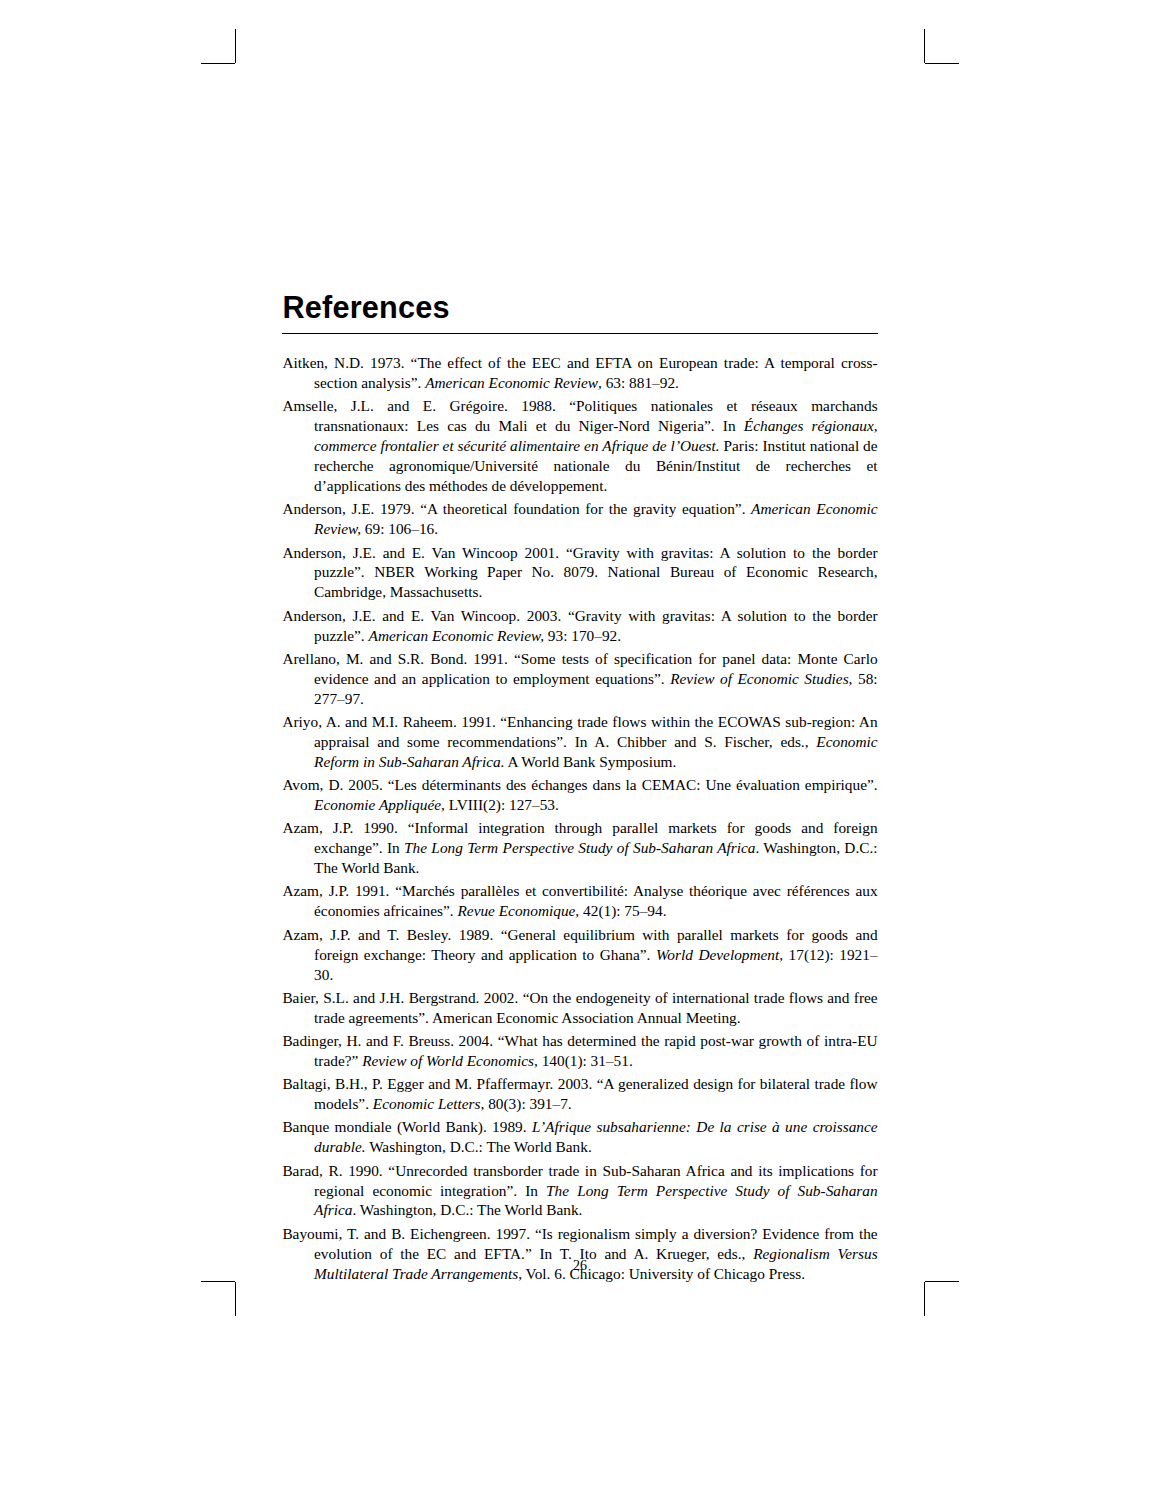References
Aitken, N.D. 1973. “The effect of the EEC and EFTA on European trade: A temporal cross-section analysis”. American Economic Review, 63: 881–92.
Amselle, J.L. and E. Grégoire. 1988. “Politiques nationales et réseaux marchands transnationaux: Les cas du Mali et du Niger-Nord Nigeria”. In Échanges régionaux, commerce frontalier et sécurité alimentaire en Afrique de l’Ouest. Paris: Institut national de recherche agronomique/Université nationale du Bénin/Institut de recherches et d’applications des méthodes de développement.
Anderson, J.E. 1979. “A theoretical foundation for the gravity equation”. American Economic Review, 69: 106–16.
Anderson, J.E. and E. Van Wincoop 2001. “Gravity with gravitas: A solution to the border puzzle”. NBER Working Paper No. 8079. National Bureau of Economic Research, Cambridge, Massachusetts.
Anderson, J.E. and E. Van Wincoop. 2003. “Gravity with gravitas: A solution to the border puzzle”. American Economic Review, 93: 170–92.
Arellano, M. and S.R. Bond. 1991. “Some tests of specification for panel data: Monte Carlo evidence and an application to employment equations”. Review of Economic Studies, 58: 277–97.
Ariyo, A. and M.I. Raheem. 1991. “Enhancing trade flows within the ECOWAS sub-region: An appraisal and some recommendations”. In A. Chibber and S. Fischer, eds., Economic Reform in Sub-Saharan Africa. A World Bank Symposium.
Avom, D. 2005. “Les déterminants des échanges dans la CEMAC: Une évaluation empirique”. Economie Appliquée, LVIII(2): 127–53.
Azam, J.P. 1990. “Informal integration through parallel markets for goods and foreign exchange”. In The Long Term Perspective Study of Sub-Saharan Africa. Washington, D.C.: The World Bank.
Azam, J.P. 1991. “Marchés parallèles et convertibilité: Analyse théorique avec références aux économies africaines”. Revue Economique, 42(1): 75–94.
Azam, J.P. and T. Besley. 1989. “General equilibrium with parallel markets for goods and foreign exchange: Theory and application to Ghana”. World Development, 17(12): 1921–30.
Baier, S.L. and J.H. Bergstrand. 2002. “On the endogeneity of international trade flows and free trade agreements”. American Economic Association Annual Meeting.
Badinger, H. and F. Breuss. 2004. “What has determined the rapid post-war growth of intra-EU trade?” Review of World Economics, 140(1): 31–51.
Baltagi, B.H., P. Egger and M. Pfaffermayr. 2003. “A generalized design for bilateral trade flow models”. Economic Letters, 80(3): 391–7.
Banque mondiale (World Bank). 1989. L’Afrique subsaharienne: De la crise à une croissance durable. Washington, D.C.: The World Bank.
Barad, R. 1990. “Unrecorded transborder trade in Sub-Saharan Africa and its implications for regional economic integration”. In The Long Term Perspective Study of Sub-Saharan Africa. Washington, D.C.: The World Bank.
Bayoumi, T. and B. Eichengreen. 1997. “Is regionalism simply a diversion? Evidence from the evolution of the EC and EFTA.” In T. Ito and A. Krueger, eds., Regionalism Versus Multilateral Trade Arrangements, Vol. 6. Chicago: University of Chicago Press.
26